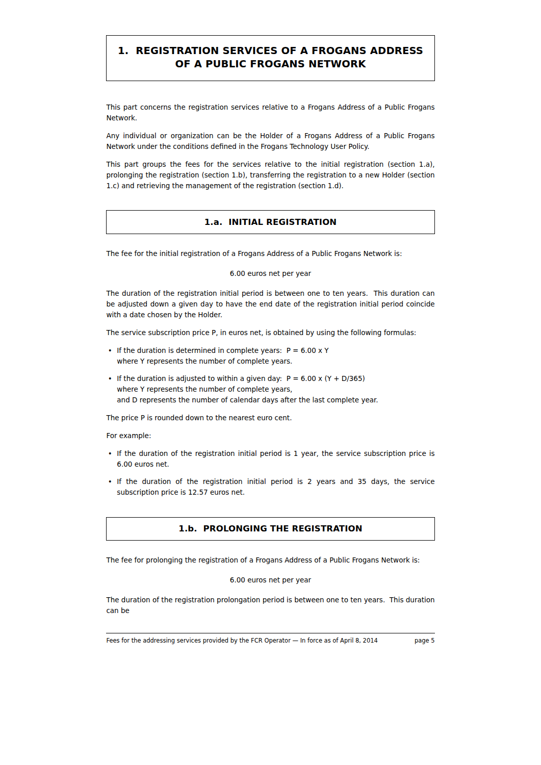1. REGISTRATION SERVICES OF A FROGANS ADDRESS
OF A PUBLIC FROGANS NETWORK
This part concerns the registration services relative to a Frogans Address of a Public Frogans Network.
Any individual or organization can be the Holder of a Frogans Address of a Public Frogans Network under the conditions defined in the Frogans Technology User Policy.
This part groups the fees for the services relative to the initial registration (section 1.a), prolonging the registration (section 1.b), transferring the registration to a new Holder (section 1.c) and retrieving the management of the registration (section 1.d).
1.a. INITIAL REGISTRATION
The fee for the initial registration of a Frogans Address of a Public Frogans Network is:
6.00 euros net per year
The duration of the registration initial period is between one to ten years. This duration can be adjusted down a given day to have the end date of the registration initial period coincide with a date chosen by the Holder.
The service subscription price P, in euros net, is obtained by using the following formulas:
If the duration is determined in complete years: P = 6.00 x Y where Y represents the number of complete years.
If the duration is adjusted to within a given day: P = 6.00 x (Y + D/365) where Y represents the number of complete years,
and D represents the number of calendar days after the last complete year.
The price P is rounded down to the nearest euro cent.
For example:
If the duration of the registration initial period is 1 year, the service subscription price is 6.00 euros net.
If the duration of the registration initial period is 2 years and 35 days, the service subscription price is 12.57 euros net.
1.b. PROLONGING THE REGISTRATION
The fee for prolonging the registration of a Frogans Address of a Public Frogans Network is:
6.00 euros net per year
The duration of the registration prolongation period is between one to ten years. This duration can be
Fees for the addressing services provided by the FCR Operator — In force as of April 8, 2014
page 5